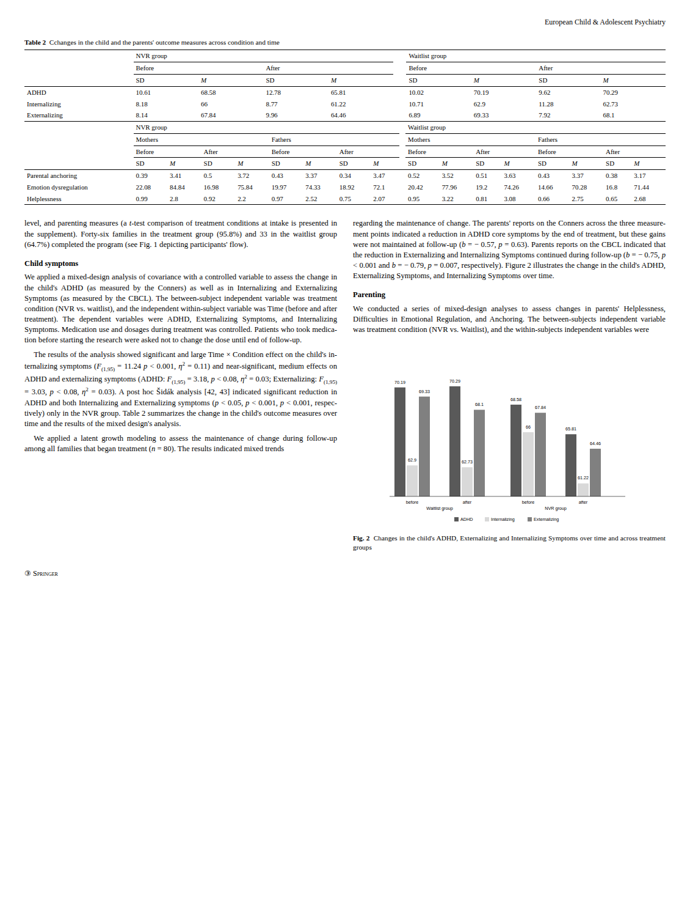European Child & Adolescent Psychiatry
Table 2 Cchanges in the child and the parents' outcome measures across condition and time
| | NVR group | | Waitlist group |
| | Before | After | | Before | After |
| | SD | M | SD | M | | SD | M | SD | M |
| ADHD | 10.61 | 68.58 | 12.78 | 65.81 | | 10.02 | 70.19 | 9.62 | 70.29 |
| Internalizing | 8.18 | 66 | 8.77 | 61.22 | | 10.71 | 62.9 | 11.28 | 62.73 |
| Externalizing | 8.14 | 67.84 | 9.96 | 64.46 | | 6.89 | 69.33 | 7.92 | 68.1 |
| | NVR group | | Waitlist group |
| | Mothers | Fathers | | Mothers | Fathers |
| | Before | After | Before | After | | Before | After | Before | After |
| | SD | M | SD | M | SD | M | SD | M | | SD | M | SD | M | SD | M | SD | M |
| Parental anchoring | 0.39 | 3.41 | 0.5 | 3.72 | 0.43 | 3.37 | 0.34 | 3.47 | | 0.52 | 3.52 | 0.51 | 3.63 | 0.43 | 3.37 | 0.38 | 3.17 |
| Emotion dysregulation | 22.08 | 84.84 | 16.98 | 75.84 | 19.97 | 74.33 | 18.92 | 72.1 | | 20.42 | 77.96 | 19.2 | 74.26 | 14.66 | 70.28 | 16.8 | 71.44 |
| Helplessness | 0.99 | 2.8 | 0.92 | 2.2 | 0.97 | 2.52 | 0.75 | 2.07 | | 0.95 | 3.22 | 0.81 | 3.08 | 0.66 | 2.75 | 0.65 | 2.68 |
level, and parenting measures (a t-test comparison of treatment conditions at intake is presented in the supplement). Forty-six families in the treatment group (95.8%) and 33 in the waitlist group (64.7%) completed the program (see Fig. 1 depicting participants' flow).
Child symptoms
We applied a mixed-design analysis of covariance with a controlled variable to assess the change in the child's ADHD (as measured by the Conners) as well as in Internalizing and Externalizing Symptoms (as measured by the CBCL). The between-subject independent variable was treatment condition (NVR vs. waitlist), and the independent within-subject variable was Time (before and after treatment). The dependent variables were ADHD, Externalizing Symptoms, and Internalizing Symptoms. Medication use and dosages during treatment was controlled. Patients who took medication before starting the research were asked not to change the dose until end of follow-up.
The results of the analysis showed significant and large Time × Condition effect on the child's internalizing symptoms (F(1,95) = 11.24 p < 0.001, η2 = 0.11) and near-significant, medium effects on ADHD and externalizing symptoms (ADHD: F(1,95) = 3.18, p < 0.08, η2 = 0.03; Externalizing: F(1,95) = 3.03, p < 0.08, η2 = 0.03). A post hoc Šidák analysis [42, 43] indicated significant reduction in ADHD and both Internalizing and Externalizing symptoms (p < 0.05, p < 0.001, p < 0.001, respectively) only in the NVR group. Table 2 summarizes the change in the child's outcome measures over time and the results of the mixed design's analysis.
We applied a latent growth modeling to assess the maintenance of change during follow-up among all families that began treatment (n = 80). The results indicated mixed trends
regarding the maintenance of change. The parents' reports on the Conners across the three measurement points indicated a reduction in ADHD core symptoms by the end of treatment, but these gains were not maintained at follow-up (b = − 0.57, p = 0.63). Parents reports on the CBCL indicated that the reduction in Externalizing and Internalizing Symptoms continued during follow-up (b = − 0.75, p < 0.001 and b = − 0.79, p = 0.007, respectively). Figure 2 illustrates the change in the child's ADHD, Externalizing Symptoms, and Internalizing Symptoms over time.
Parenting
We conducted a series of mixed-design analyses to assess changes in parents' Helplessness, Difficulties in Emotional Regulation, and Anchoring. The between-subjects independent variable was treatment condition (NVR vs. Waitlist), and the within-subjects independent variables were
70.19 62.9 69.33 70.29 62.73 68.1 68.58 66 67.84 65.81 61.22 64.46 before after before after Waitlist group NVR group ADHD Internalizing Externalizing
Fig. 2 Changes in the child's ADHD, Externalizing and Internalizing Symptoms over time and across treatment groups
③ Springer